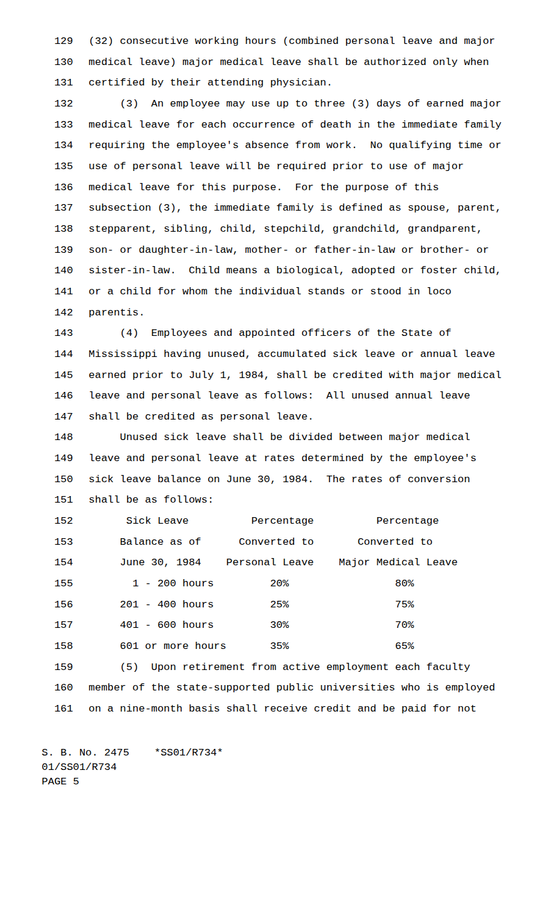(32) consecutive working hours (combined personal leave and major
medical leave) major medical leave shall be authorized only when
certified by their attending physician.
(3) An employee may use up to three (3) days of earned major
medical leave for each occurrence of death in the immediate family
requiring the employee's absence from work. No qualifying time or
use of personal leave will be required prior to use of major
medical leave for this purpose. For the purpose of this
subsection (3), the immediate family is defined as spouse, parent,
stepparent, sibling, child, stepchild, grandchild, grandparent,
son- or daughter-in-law, mother- or father-in-law or brother- or
sister-in-law. Child means a biological, adopted or foster child,
or a child for whom the individual stands or stood in loco
parentis.
(4) Employees and appointed officers of the State of
Mississippi having unused, accumulated sick leave or annual leave
earned prior to July 1, 1984, shall be credited with major medical
leave and personal leave as follows: All unused annual leave
shall be credited as personal leave.
Unused sick leave shall be divided between major medical
leave and personal leave at rates determined by the employee's
sick leave balance on June 30, 1984. The rates of conversion
shall be as follows:
Sick Leave Percentage Percentage
Balance as of Converted to Converted to
June 30, 1984 Personal Leave Major Medical Leave
1 - 200 hours 20% 80%
201 - 400 hours 25% 75%
401 - 600 hours 30% 70%
601 or more hours 35% 65%
(5) Upon retirement from active employment each faculty
member of the state-supported public universities who is employed
on a nine-month basis shall receive credit and be paid for not
S. B. No. 2475 *SS01/R734*
01/SS01/R734
PAGE 5